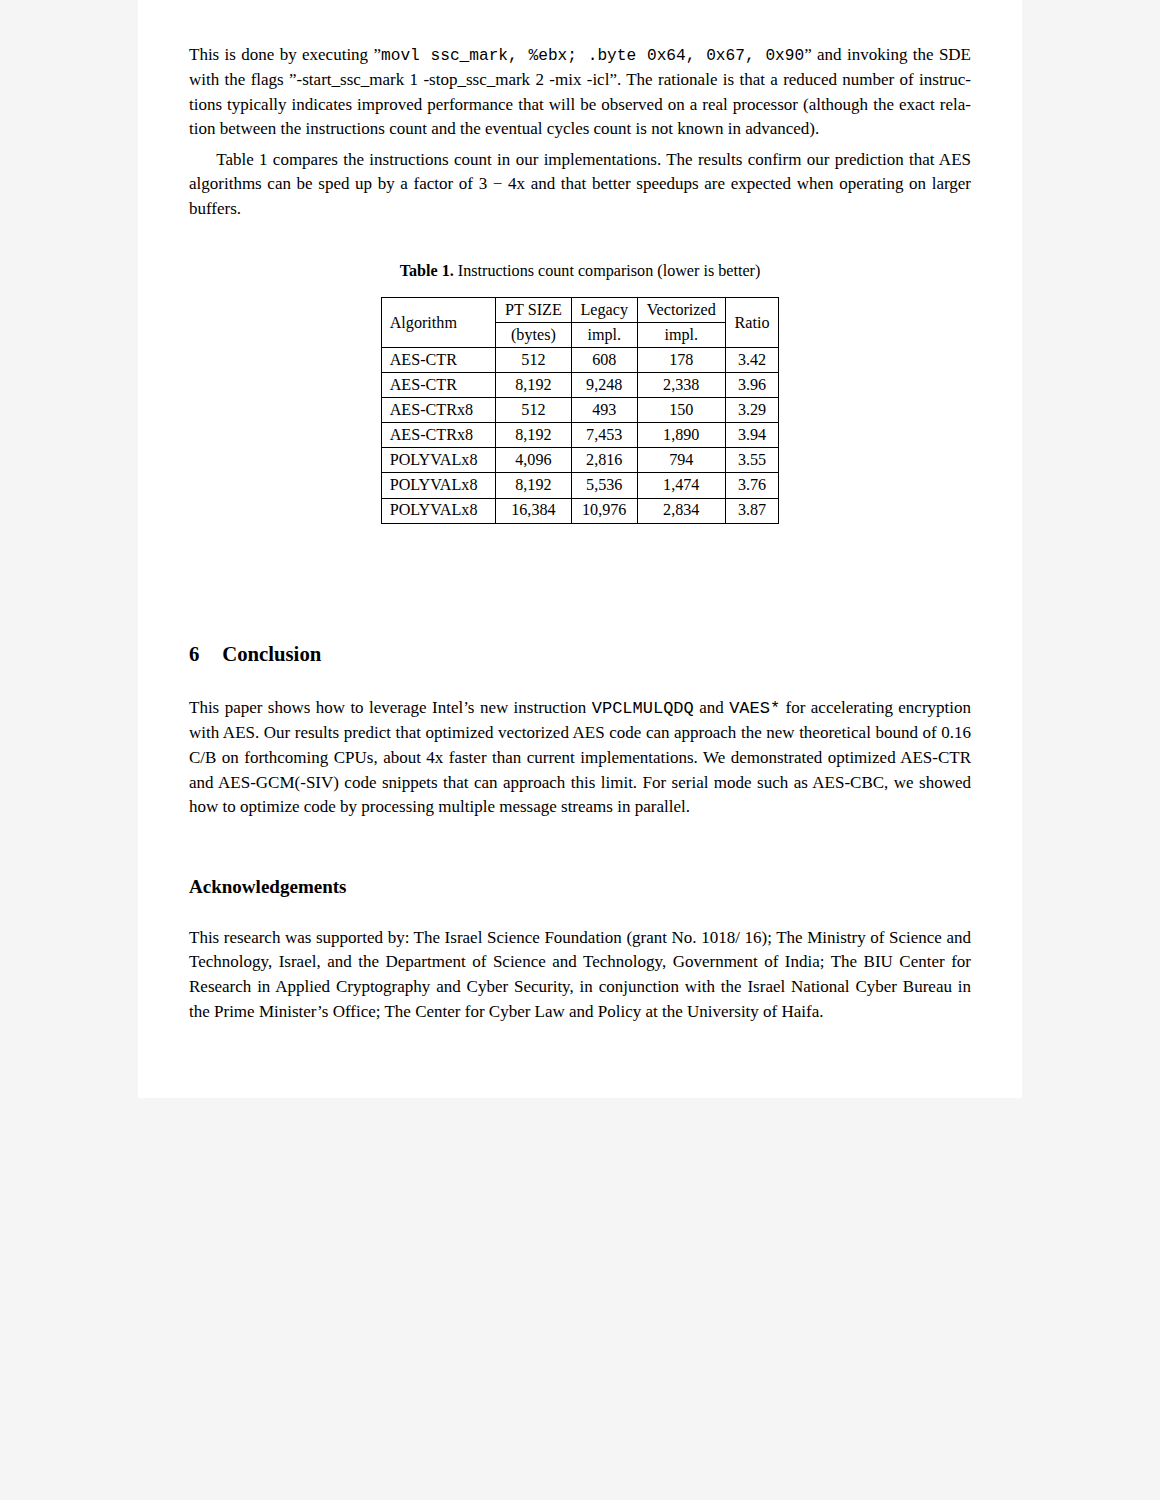This is done by executing ”movl ssc_mark, %ebx; .byte 0x64, 0x67, 0x90” and invoking the SDE with the flags ”-start_ssc_mark 1 -stop_ssc_mark 2 -mix -icl”. The rationale is that a reduced number of instructions typically indicates improved performance that will be observed on a real processor (although the exact relation between the instructions count and the eventual cycles count is not known in advanced).
Table 1 compares the instructions count in our implementations. The results confirm our prediction that AES algorithms can be sped up by a factor of 3 − 4x and that better speedups are expected when operating on larger buffers.
Table 1. Instructions count comparison (lower is better)
| Algorithm | PT SIZE | Legacy | Vectorized | Ratio |
| --- | --- | --- | --- | --- |
| (bytes) | impl. | impl. |
| AES-CTR | 512 | 608 | 178 | 3.42 |
| AES-CTR | 8,192 | 9,248 | 2,338 | 3.96 |
| AES-CTRx8 | 512 | 493 | 150 | 3.29 |
| AES-CTRx8 | 8,192 | 7,453 | 1,890 | 3.94 |
| POLYVALx8 | 4,096 | 2,816 | 794 | 3.55 |
| POLYVALx8 | 8,192 | 5,536 | 1,474 | 3.76 |
| POLYVALx8 | 16,384 | 10,976 | 2,834 | 3.87 |
6 Conclusion
This paper shows how to leverage Intel’s new instruction VPCLMULQDQ and VAES* for accelerating encryption with AES. Our results predict that optimized vectorized AES code can approach the new theoretical bound of 0.16 C/B on forthcoming CPUs, about 4x faster than current implementations. We demonstrated optimized AES-CTR and AES-GCM(-SIV) code snippets that can approach this limit. For serial mode such as AES-CBC, we showed how to optimize code by processing multiple message streams in parallel.
Acknowledgements
This research was supported by: The Israel Science Foundation (grant No. 1018/ 16); The Ministry of Science and Technology, Israel, and the Department of Science and Technology, Government of India; The BIU Center for Research in Applied Cryptography and Cyber Security, in conjunction with the Israel National Cyber Bureau in the Prime Minister’s Office; The Center for Cyber Law and Policy at the University of Haifa.